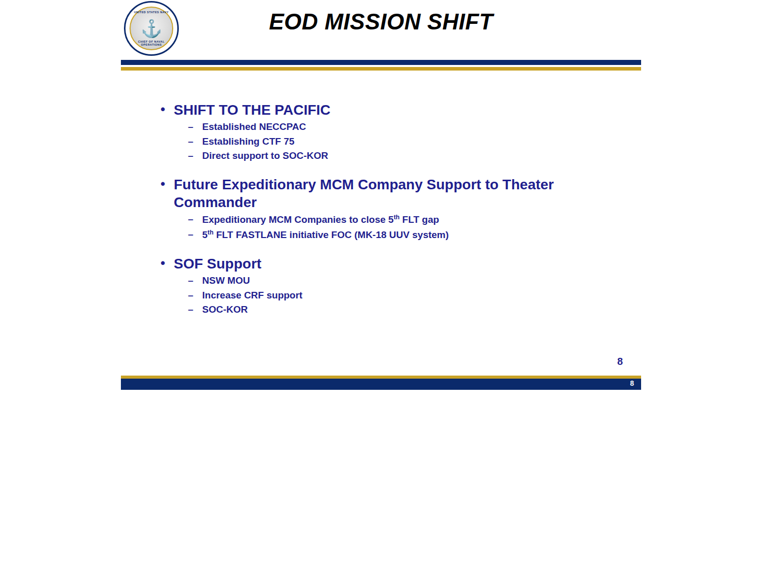UNITED STATES NAVY
⚓
CHIEF OF NAVAL OPERATIONS
EOD MISSION SHIFT
SHIFT TO THE PACIFIC
Established NECCPAC
Establishing CTF 75
Direct support to SOC-KOR
Future Expeditionary MCM Company Support to Theater Commander
Expeditionary MCM Companies to close 5th FLT gap
5th FLT FASTLANE initiative FOC (MK-18 UUV system)
SOF Support
NSW MOU
Increase CRF support
SOC-KOR
8
8